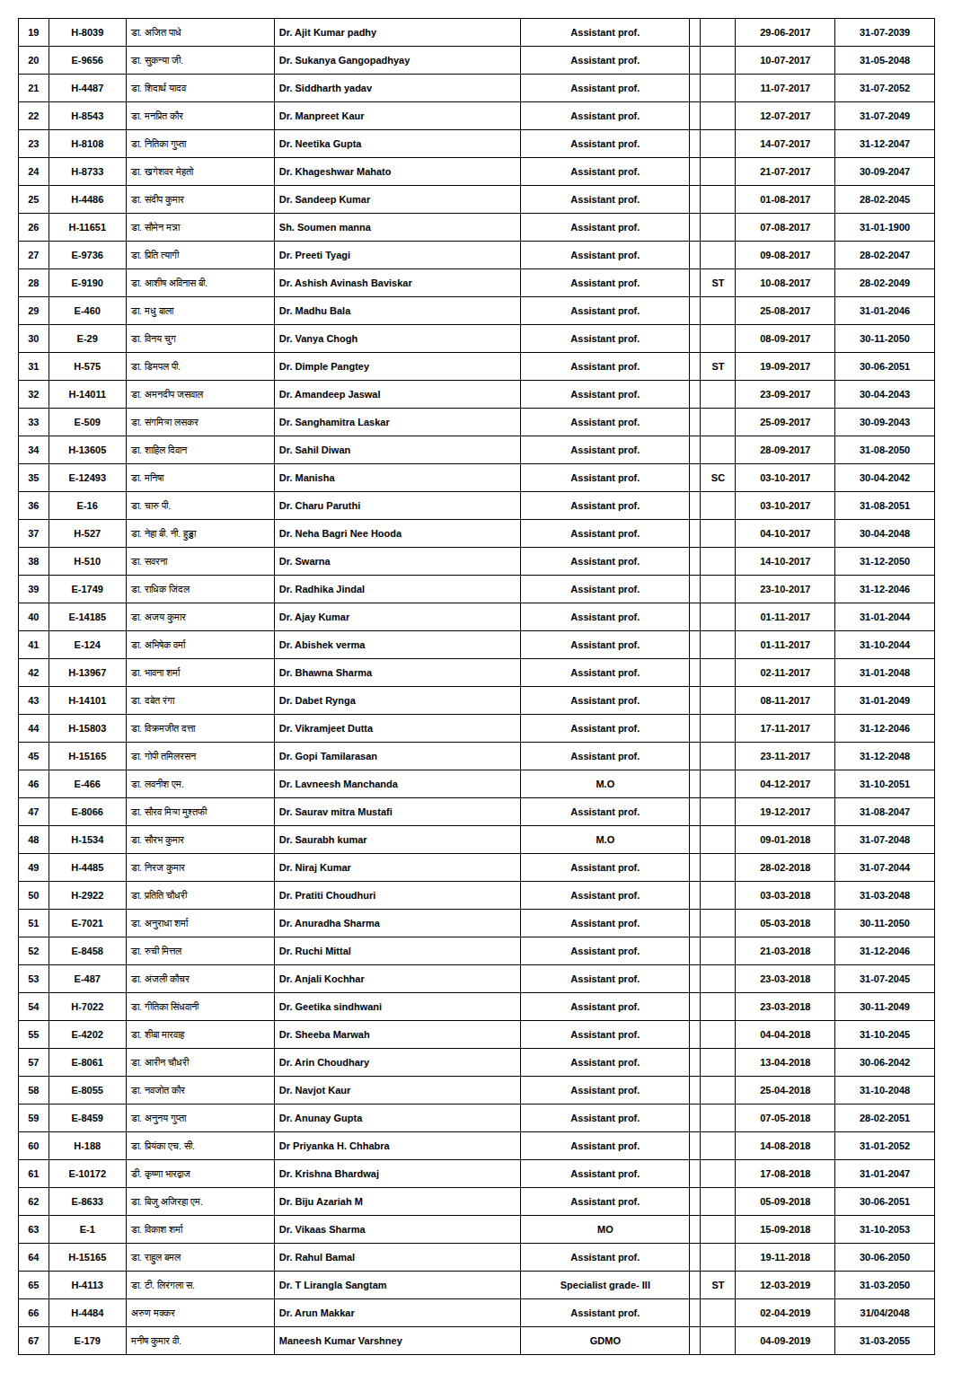| 19 | H-8039 | डा. अजित पाधे | Dr. Ajit Kumar padhy | Assistant prof. | | | 29-06-2017 | 31-07-2039 |
| 20 | E-9656 | डा. सुकन्या जी. | Dr. Sukanya Gangopadhyay | Assistant prof. | | | 10-07-2017 | 31-05-2048 |
| 21 | H-4487 | डा. शिदार्थ यादव | Dr. Siddharth yadav | Assistant prof. | | | 11-07-2017 | 31-07-2052 |
| 22 | H-8543 | डा. मनप्रित कौर | Dr. Manpreet Kaur | Assistant prof. | | | 12-07-2017 | 31-07-2049 |
| 23 | H-8108 | डा. नितिका गुप्ता | Dr. Neetika Gupta | Assistant prof. | | | 14-07-2017 | 31-12-2047 |
| 24 | H-8733 | डा. खगेशवर मेहतो | Dr. Khageshwar Mahato | Assistant prof. | | | 21-07-2017 | 30-09-2047 |
| 25 | H-4486 | डा. संदीप कुमार | Dr. Sandeep Kumar | Assistant prof. | | | 01-08-2017 | 28-02-2045 |
| 26 | H-11651 | डा. सौमेन मन्ना | Sh. Soumen manna | Assistant prof. | | | 07-08-2017 | 31-01-1900 |
| 27 | E-9736 | डा. प्रिति त्यागी | Dr. Preeti Tyagi | Assistant prof. | | | 09-08-2017 | 28-02-2047 |
| 28 | E-9190 | डा. आशीष अविनास बी. | Dr. Ashish Avinash Baviskar | Assistant prof. | | ST | 10-08-2017 | 28-02-2049 |
| 29 | E-460 | डा. मधु बाला | Dr. Madhu Bala | Assistant prof. | | | 25-08-2017 | 31-01-2046 |
| 30 | E-29 | डा. विनय चुग | Dr. Vanya Chogh | Assistant prof. | | | 08-09-2017 | 30-11-2050 |
| 31 | H-575 | डा. डिमपल पी. | Dr. Dimple Pangtey | Assistant prof. | | ST | 19-09-2017 | 30-06-2051 |
| 32 | H-14011 | डा. अमनदीप जसवाल | Dr. Amandeep Jaswal | Assistant prof. | | | 23-09-2017 | 30-04-2043 |
| 33 | E-509 | डा. संगमित्रा लसकर | Dr. Sanghamitra Laskar | Assistant prof. | | | 25-09-2017 | 30-09-2043 |
| 34 | H-13605 | डा. शाहिल दिवान | Dr. Sahil Diwan | Assistant prof. | | | 28-09-2017 | 31-08-2050 |
| 35 | E-12493 | डा. मनिषा | Dr. Manisha | Assistant prof. | | SC | 03-10-2017 | 30-04-2042 |
| 36 | E-16 | डा. चारु पी. | Dr. Charu Paruthi | Assistant prof. | | | 03-10-2017 | 31-08-2051 |
| 37 | H-527 | डा. नेहा बी. नी. हुड्डा | Dr. Neha Bagri Nee Hooda | Assistant prof. | | | 04-10-2017 | 30-04-2048 |
| 38 | H-510 | डा. सवरना | Dr. Swarna | Assistant prof. | | | 14-10-2017 | 31-12-2050 |
| 39 | E-1749 | डा. राधिक जिंदल | Dr. Radhika Jindal | Assistant prof. | | | 23-10-2017 | 31-12-2046 |
| 40 | E-14185 | डा. अजय कुमार | Dr. Ajay Kumar | Assistant prof. | | | 01-11-2017 | 31-01-2044 |
| 41 | E-124 | डा. अभिषेक वर्मा | Dr. Abishek verma | Assistant prof. | | | 01-11-2017 | 31-10-2044 |
| 42 | H-13967 | डा. भावना शर्मा | Dr. Bhawna Sharma | Assistant prof. | | | 02-11-2017 | 31-01-2048 |
| 43 | H-14101 | डा. दबेत रंगा | Dr. Dabet Rynga | Assistant prof. | | | 08-11-2017 | 31-01-2049 |
| 44 | H-15803 | डा. विक्रमजीत दत्ता | Dr. Vikramjeet Dutta | Assistant prof. | | | 17-11-2017 | 31-12-2046 |
| 45 | H-15165 | डा. गोपी तमिलरसन | Dr. Gopi Tamilarasan | Assistant prof. | | | 23-11-2017 | 31-12-2048 |
| 46 | E-466 | डा. लवनीश एम. | Dr. Lavneesh Manchanda | M.O | | | 04-12-2017 | 31-10-2051 |
| 47 | E-8066 | डा. सौरव मित्रा मुश्तफी | Dr. Saurav mitra Mustafi | Assistant prof. | | | 19-12-2017 | 31-08-2047 |
| 48 | H-1534 | डा. सौरभ कुमार | Dr. Saurabh kumar | M.O | | | 09-01-2018 | 31-07-2048 |
| 49 | H-4485 | डा. निरज कुमार | Dr. Niraj Kumar | Assistant prof. | | | 28-02-2018 | 31-07-2044 |
| 50 | H-2922 | डा. प्रतिति चौधरी | Dr. Pratiti Choudhuri | Assistant prof. | | | 03-03-2018 | 31-03-2048 |
| 51 | E-7021 | डा. अनुराधा शर्मा | Dr. Anuradha Sharma | Assistant prof. | | | 05-03-2018 | 30-11-2050 |
| 52 | E-8458 | डा. रुची मित्तल | Dr. Ruchi Mittal | Assistant prof. | | | 21-03-2018 | 31-12-2046 |
| 53 | E-487 | डा. अंजली कौचर | Dr. Anjali Kochhar | Assistant prof. | | | 23-03-2018 | 31-07-2045 |
| 54 | H-7022 | डा. गीतिका सिंधवानी | Dr. Geetika sindhwani | Assistant prof. | | | 23-03-2018 | 30-11-2049 |
| 55 | E-4202 | डा. शीबा मारवाह | Dr. Sheeba Marwah | Assistant prof. | | | 04-04-2018 | 31-10-2045 |
| 57 | E-8061 | डा. आरीन चौधरी | Dr. Arin Choudhary | Assistant prof. | | | 13-04-2018 | 30-06-2042 |
| 58 | E-8055 | डा. नवजोत कौर | Dr. Navjot Kaur | Assistant prof. | | | 25-04-2018 | 31-10-2048 |
| 59 | E-8459 | डा. अनुनय गुप्ता | Dr. Anunay Gupta | Assistant prof. | | | 07-05-2018 | 28-02-2051 |
| 60 | H-188 | डा. प्रियंका एच. सी. | Dr Priyanka H. Chhabra | Assistant prof. | | | 14-08-2018 | 31-01-2052 |
| 61 | E-10172 | डी. कृष्णा भारद्वाज | Dr. Krishna Bhardwaj | Assistant prof. | | | 17-08-2018 | 31-01-2047 |
| 62 | E-8633 | डा. बिजु अजिरहा एम. | Dr. Biju Azariah M | Assistant prof. | | | 05-09-2018 | 30-06-2051 |
| 63 | E-1 | डा. विकाश शर्मा | Dr. Vikaas Sharma | MO | | | 15-09-2018 | 31-10-2053 |
| 64 | H-15165 | डा. राहुल बमल | Dr. Rahul Bamal | Assistant prof. | | | 19-11-2018 | 30-06-2050 |
| 65 | H-4113 | डा. टी. लिरंगला स. | Dr. T Lirangla Sangtam | Specialist grade- III | | ST | 12-03-2019 | 31-03-2050 |
| 66 | H-4484 | अरुण मक्कर | Dr. Arun Makkar | Assistant prof. | | | 02-04-2019 | 31/04/2048 |
| 67 | E-179 | मनीष कुमार वी. | Maneesh Kumar Varshney | GDMO | | | 04-09-2019 | 31-03-2055 |